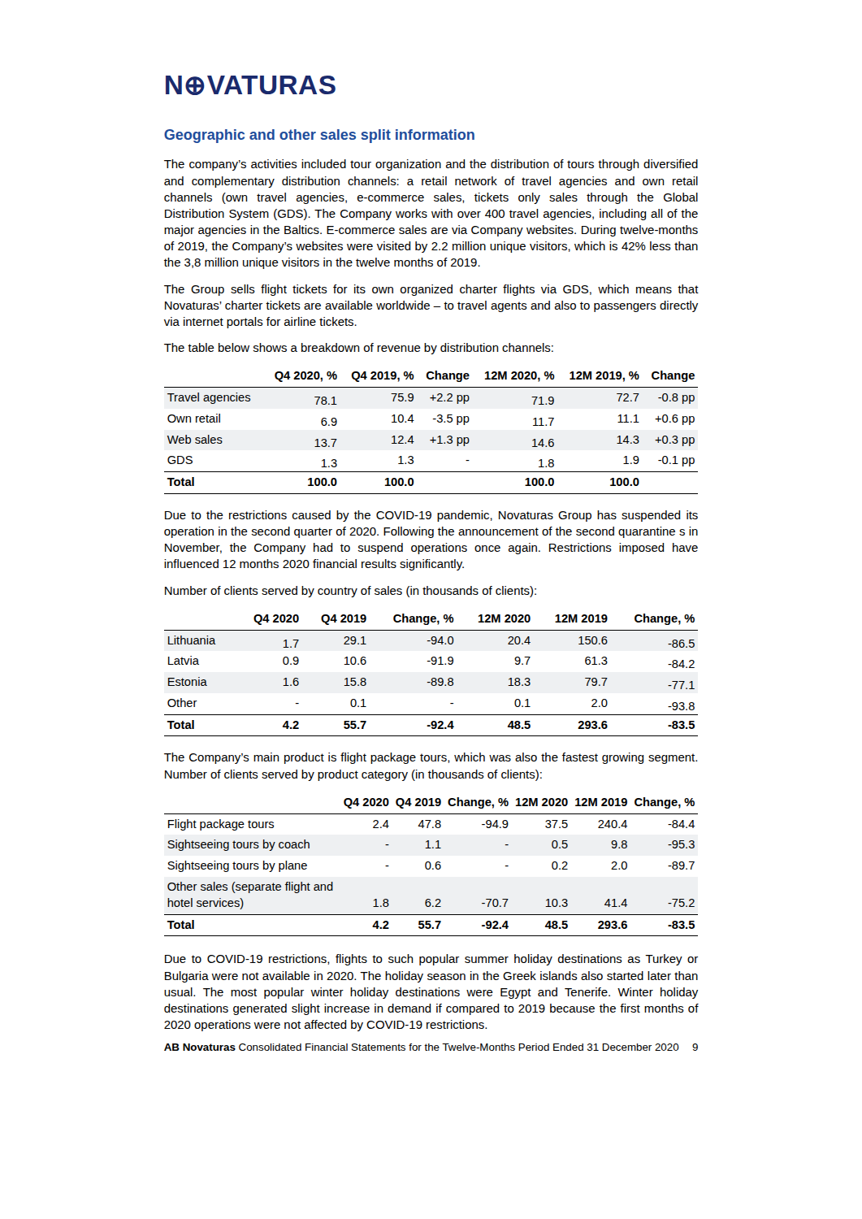N⊕VATURAS
Geographic and other sales split information
The company’s activities included tour organization and the distribution of tours through diversified and complementary distribution channels: a retail network of travel agencies and own retail channels (own travel agencies, e-commerce sales, tickets only sales through the Global Distribution System (GDS). The Company works with over 400 travel agencies, including all of the major agencies in the Baltics. E-commerce sales are via Company websites. During twelve-months of 2019, the Company’s websites were visited by 2.2 million unique visitors, which is 42% less than the 3,8 million unique visitors in the twelve months of 2019.
The Group sells flight tickets for its own organized charter flights via GDS, which means that Novaturas’ charter tickets are available worldwide – to travel agents and also to passengers directly via internet portals for airline tickets.
The table below shows a breakdown of revenue by distribution channels:
| | Q4 2020, % | Q4 2019, % | Change | 12M 2020, % | 12M 2019, % | Change |
| --- | --- | --- | --- | --- | --- | --- |
| Travel agencies | 78.1 | 75.9 | +2.2 pp | 71.9 | 72.7 | -0.8 pp |
| Own retail | 6.9 | 10.4 | -3.5 pp | 11.7 | 11.1 | +0.6 pp |
| Web sales | 13.7 | 12.4 | +1.3 pp | 14.6 | 14.3 | +0.3 pp |
| GDS | 1.3 | 1.3 | - | 1.8 | 1.9 | -0.1 pp |
| Total | 100.0 | 100.0 | | 100.0 | 100.0 | |
Due to the restrictions caused by the COVID-19 pandemic, Novaturas Group has suspended its operation in the second quarter of 2020. Following the announcement of the second quarantine s in November, the Company had to suspend operations once again. Restrictions imposed have influenced 12 months 2020 financial results significantly.
Number of clients served by country of sales (in thousands of clients):
| | Q4 2020 | Q4 2019 | Change, % | 12M 2020 | 12M 2019 | Change, % |
| --- | --- | --- | --- | --- | --- | --- |
| Lithuania | 1.7 | 29.1 | -94.0 | 20.4 | 150.6 | -86.5 |
| Latvia | 0.9 | 10.6 | -91.9 | 9.7 | 61.3 | -84.2 |
| Estonia | 1.6 | 15.8 | -89.8 | 18.3 | 79.7 | -77.1 |
| Other | - | 0.1 | - | 0.1 | 2.0 | -93.8 |
| Total | 4.2 | 55.7 | -92.4 | 48.5 | 293.6 | -83.5 |
The Company’s main product is flight package tours, which was also the fastest growing segment. Number of clients served by product category (in thousands of clients):
| | Q4 2020 | Q4 2019 | Change, % | 12M 2020 | 12M 2019 | Change, % |
| --- | --- | --- | --- | --- | --- | --- |
| Flight package tours | 2.4 | 47.8 | -94.9 | 37.5 | 240.4 | -84.4 |
| Sightseeing tours by coach | - | 1.1 | - | 0.5 | 9.8 | -95.3 |
| Sightseeing tours by plane | - | 0.6 | - | 0.2 | 2.0 | -89.7 |
| Other sales (separate flight and hotel services) | 1.8 | 6.2 | -70.7 | 10.3 | 41.4 | -75.2 |
| Total | 4.2 | 55.7 | -92.4 | 48.5 | 293.6 | -83.5 |
Due to COVID-19 restrictions, flights to such popular summer holiday destinations as Turkey or Bulgaria were not available in 2020. The holiday season in the Greek islands also started later than usual. The most popular winter holiday destinations were Egypt and Tenerife. Winter holiday destinations generated slight increase in demand if compared to 2019 because the first months of 2020 operations were not affected by COVID-19 restrictions.
AB Novaturas Consolidated Financial Statements for the Twelve-Months Period Ended 31 December 2020
9